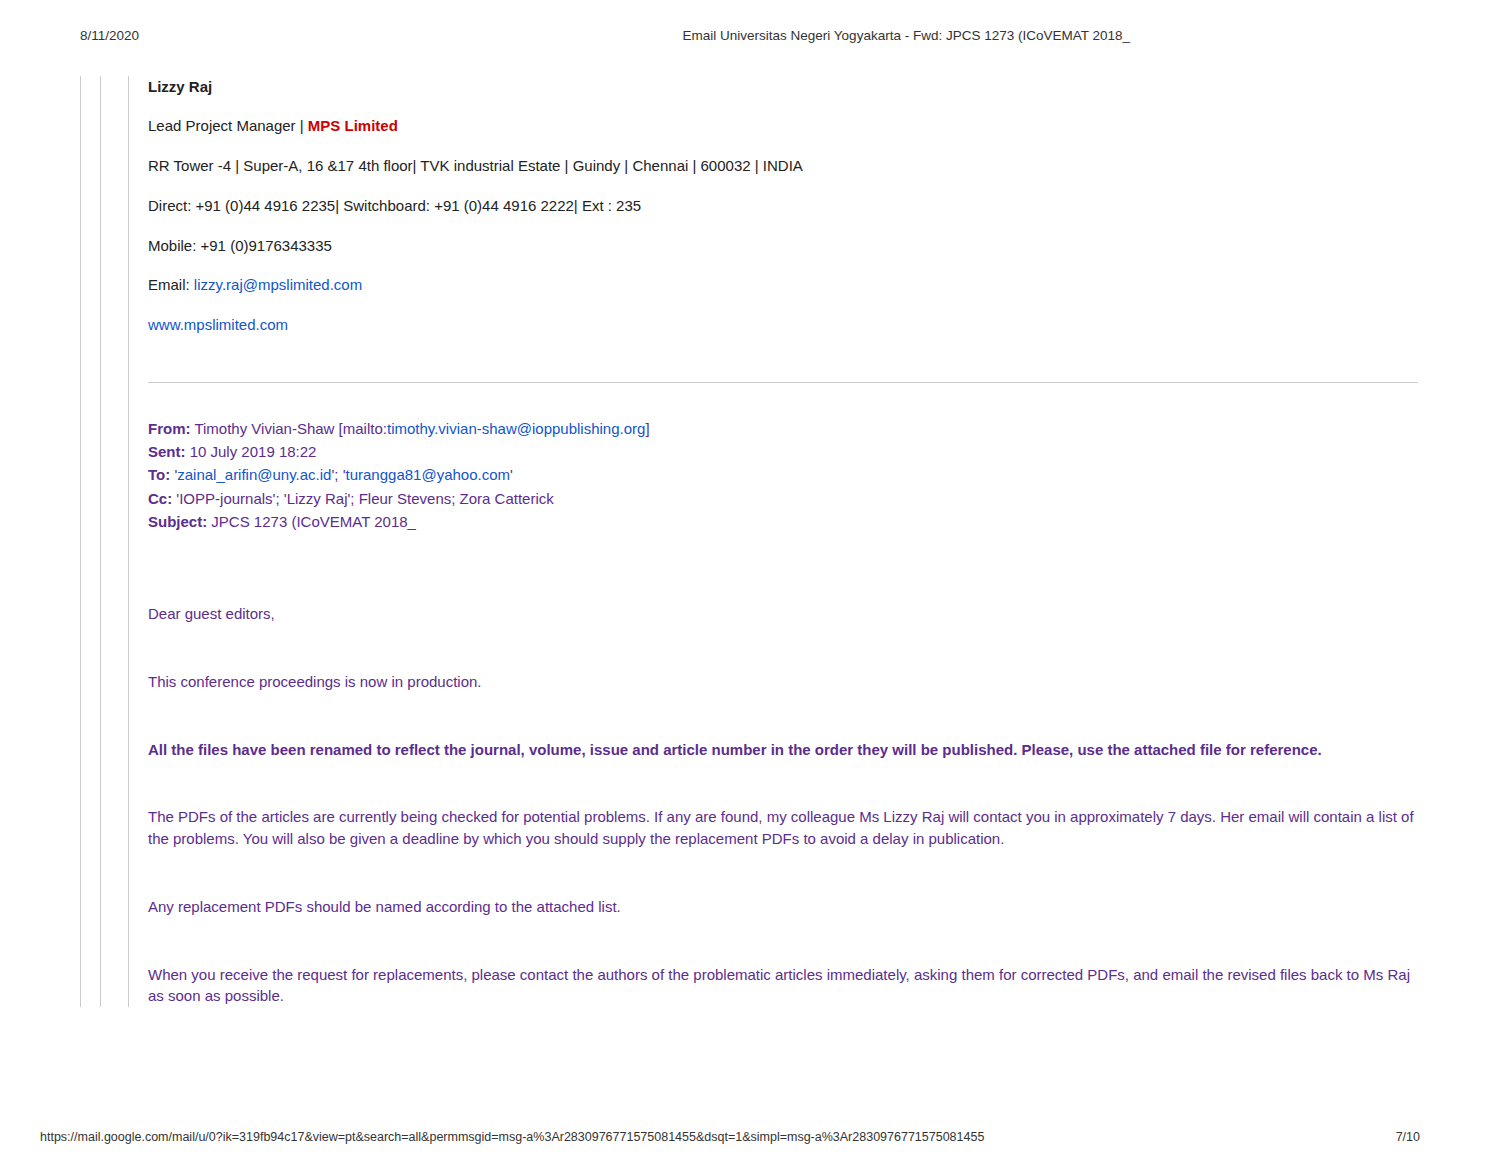8/11/2020
Email Universitas Negeri Yogyakarta - Fwd: JPCS 1273 (ICoVEMAT 2018_
Lizzy Raj
Lead Project Manager | MPS Limited
RR Tower -4 | Super-A, 16 &17 4th floor| TVK industrial Estate | Guindy | Chennai | 600032 | INDIA
Direct: +91 (0)44 4916 2235| Switchboard: +91 (0)44 4916 2222| Ext : 235
Mobile: +91 (0)9176343335
Email: lizzy.raj@mpslimited.com
www.mpslimited.com
From: Timothy Vivian-Shaw [mailto:timothy.vivian-shaw@ioppublishing.org]
Sent: 10 July 2019 18:22
To: 'zainal_arifin@uny.ac.id'; 'turangga81@yahoo.com'
Cc: 'IOPP-journals'; 'Lizzy Raj'; Fleur Stevens; Zora Catterick
Subject: JPCS 1273 (ICoVEMAT 2018_
Dear guest editors,
This conference proceedings is now in production.
All the files have been renamed to reflect the journal, volume, issue and article number in the order they will be published. Please, use the attached file for reference.
The PDFs of the articles are currently being checked for potential problems. If any are found, my colleague Ms Lizzy Raj will contact you in approximately 7 days. Her email will contain a list of the problems. You will also be given a deadline by which you should supply the replacement PDFs to avoid a delay in publication.
Any replacement PDFs should be named according to the attached list.
When you receive the request for replacements, please contact the authors of the problematic articles immediately, asking them for corrected PDFs, and email the revised files back to Ms Raj as soon as possible.
https://mail.google.com/mail/u/0?ik=319fb94c17&view=pt&search=all&permmsgid=msg-a%3Ar2830976771575081455&dsqt=1&simpl=msg-a%3Ar2830976771575081455
7/10